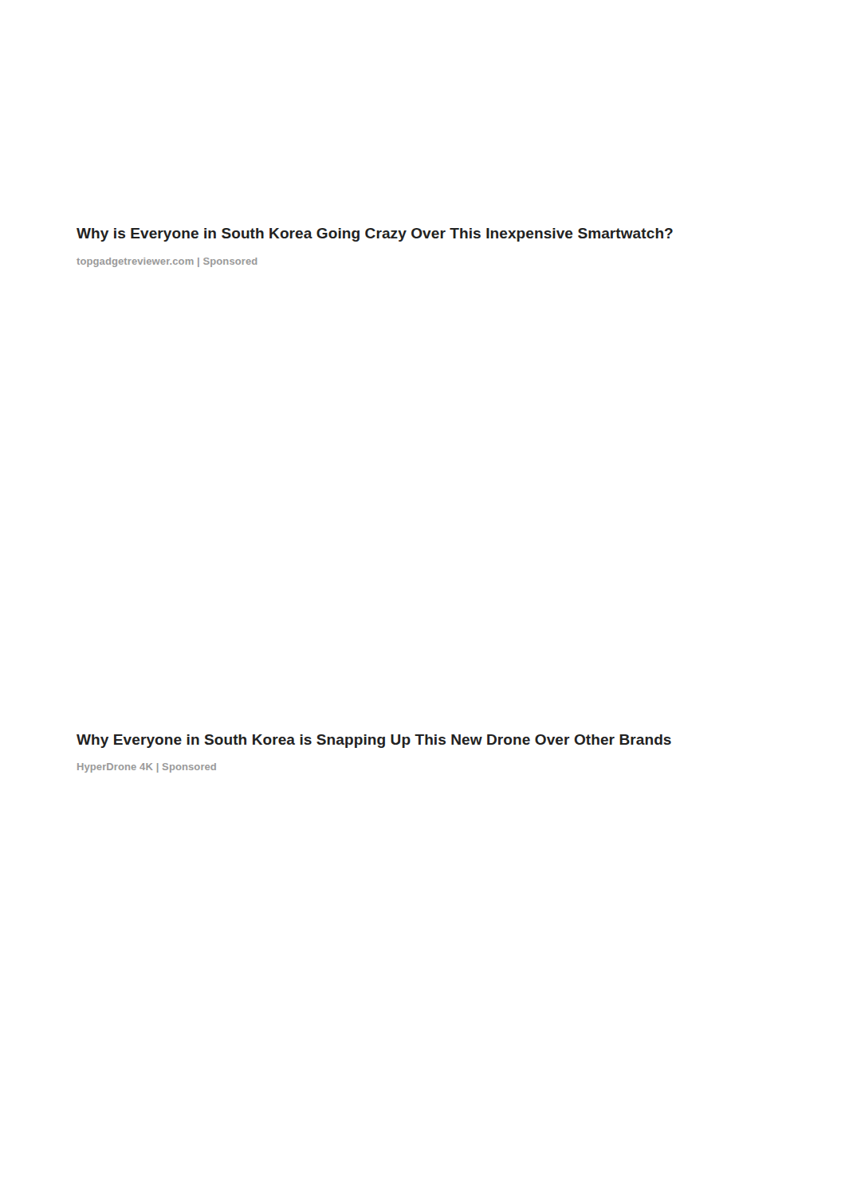Why is Everyone in South Korea Going Crazy Over This Inexpensive Smartwatch?
topgadgetreviewer.com | Sponsored
Why Everyone in South Korea is Snapping Up This New Drone Over Other Brands
HyperDrone 4K | Sponsored